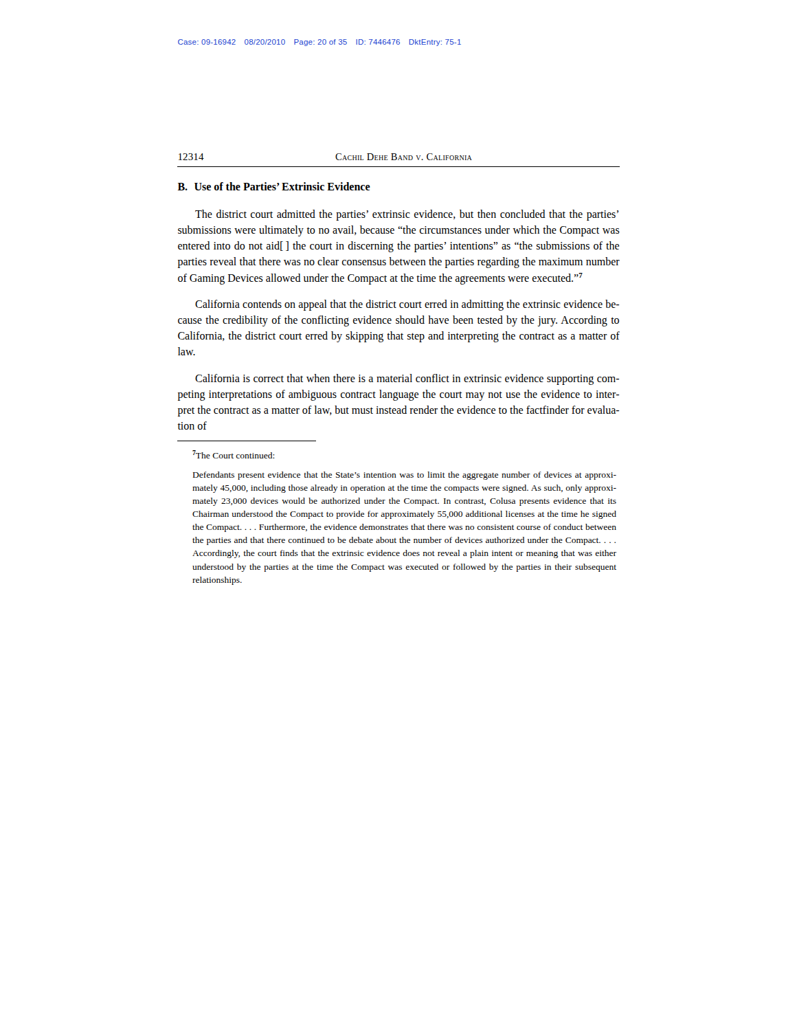Case: 09-1694208/20/2010 Page: 20 of 35 ID: 7446476 DktEntry: 75-1
12314
Cachil Dehe Band v. California
B. Use of the Parties’ Extrinsic Evidence
The district court admitted the parties’ extrinsic evidence, but then concluded that the parties’ submissions were ultimately to no avail, because “the circumstances under which the Compact was entered into do not aid[ ] the court in discerning the parties’ intentions” as “the submissions of the parties reveal that there was no clear consensus between the parties regarding the maximum number of Gaming Devices allowed under the Compact at the time the agreements were executed.”7
California contends on appeal that the district court erred in admitting the extrinsic evidence because the credibility of the conflicting evidence should have been tested by the jury. According to California, the district court erred by skipping that step and interpreting the contract as a matter of law.
California is correct that when there is a material conflict in extrinsic evidence supporting competing interpretations of ambiguous contract language the court may not use the evidence to interpret the contract as a matter of law, but must instead render the evidence to the factfinder for evaluation of
7 The Court continued:
Defendants present evidence that the State’s intention was to limit the aggregate number of devices at approximately 45,000, including those already in operation at the time the compacts were signed. As such, only approximately 23,000 devices would be authorized under the Compact. In contrast, Colusa presents evidence that its Chairman understood the Compact to provide for approximately 55,000 additional licenses at the time he signed the Compact. . . . Furthermore, the evidence demonstrates that there was no consistent course of conduct between the parties and that there continued to be debate about the number of devices authorized under the Compact. . . . Accordingly, the court finds that the extrinsic evidence does not reveal a plain intent or meaning that was either understood by the parties at the time the Compact was executed or followed by the parties in their subsequent relationships.